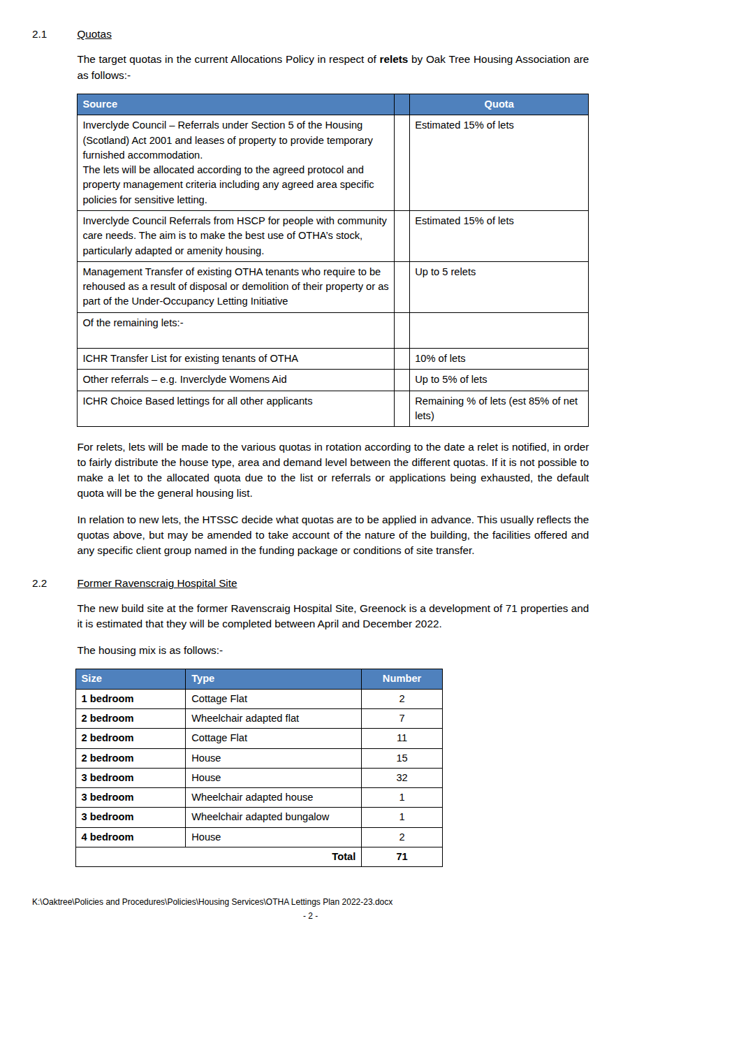2.1 Quotas
The target quotas in the current Allocations Policy in respect of relets by Oak Tree Housing Association are as follows:-
| Source | | Quota |
| --- | --- | --- |
| Inverclyde Council – Referrals under Section 5 of the Housing (Scotland) Act 2001 and leases of property to provide temporary furnished accommodation. The lets will be allocated according to the agreed protocol and property management criteria including any agreed area specific policies for sensitive letting. | | Estimated 15% of lets |
| Inverclyde Council Referrals from HSCP for people with community care needs. The aim is to make the best use of OTHA’s stock, particularly adapted or amenity housing. | | Estimated 15% of lets |
| Management Transfer of existing OTHA tenants who require to be rehoused as a result of disposal or demolition of their property or as part of the Under-Occupancy Letting Initiative | | Up to 5 relets |
| Of the remaining lets:- | | |
| ICHR Transfer List for existing tenants of OTHA | | 10% of lets |
| Other referrals – e.g. Inverclyde Womens Aid | | Up to 5% of lets |
| ICHR Choice Based lettings for all other applicants | | Remaining % of lets (est 85% of net lets) |
For relets, lets will be made to the various quotas in rotation according to the date a relet is notified, in order to fairly distribute the house type, area and demand level between the different quotas. If it is not possible to make a let to the allocated quota due to the list or referrals or applications being exhausted, the default quota will be the general housing list.
In relation to new lets, the HTSSC decide what quotas are to be applied in advance. This usually reflects the quotas above, but may be amended to take account of the nature of the building, the facilities offered and any specific client group named in the funding package or conditions of site transfer.
2.2 Former Ravenscraig Hospital Site
The new build site at the former Ravenscraig Hospital Site, Greenock is a development of 71 properties and it is estimated that they will be completed between April and December 2022.
The housing mix is as follows:-
| Size | Type | Number |
| --- | --- | --- |
| 1 bedroom | Cottage Flat | 2 |
| 2 bedroom | Wheelchair adapted flat | 7 |
| 2 bedroom | Cottage Flat | 11 |
| 2 bedroom | House | 15 |
| 3 bedroom | House | 32 |
| 3 bedroom | Wheelchair adapted house | 1 |
| 3 bedroom | Wheelchair adapted bungalow | 1 |
| 4 bedroom | House | 2 |
| Total | 71 |
K:\Oaktree\Policies and Procedures\Policies\Housing Services\OTHA Lettings Plan 2022-23.docx
- 2 -